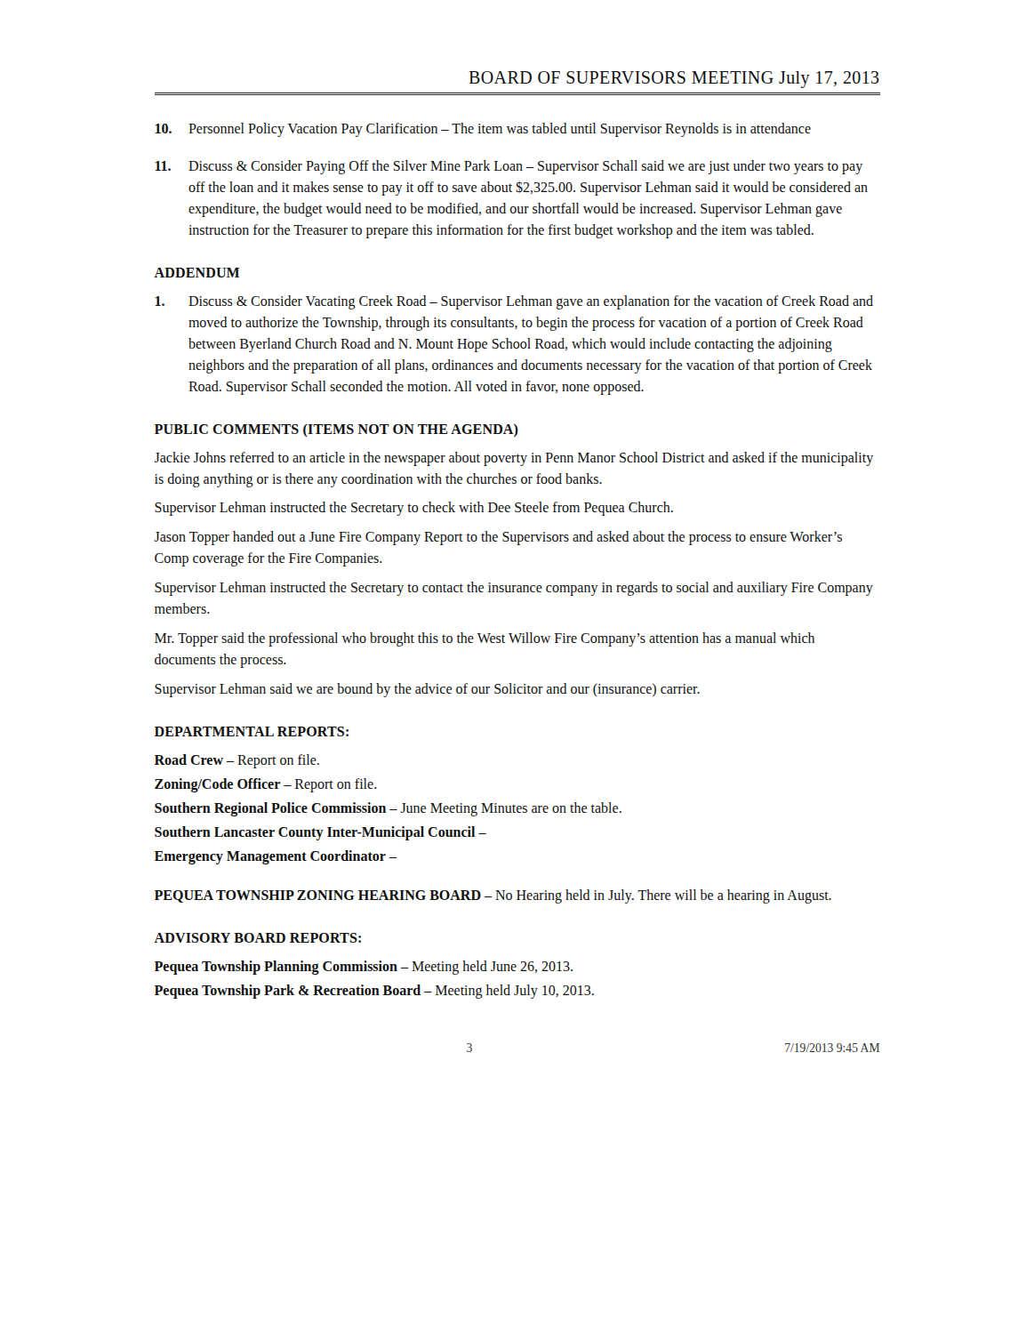BOARD OF SUPERVISORS MEETING July 17, 2013
10. Personnel Policy Vacation Pay Clarification – The item was tabled until Supervisor Reynolds is in attendance
11. Discuss & Consider Paying Off the Silver Mine Park Loan – Supervisor Schall said we are just under two years to pay off the loan and it makes sense to pay it off to save about $2,325.00. Supervisor Lehman said it would be considered an expenditure, the budget would need to be modified, and our shortfall would be increased. Supervisor Lehman gave instruction for the Treasurer to prepare this information for the first budget workshop and the item was tabled.
Addendum
1. Discuss & Consider Vacating Creek Road – Supervisor Lehman gave an explanation for the vacation of Creek Road and moved to authorize the Township, through its consultants, to begin the process for vacation of a portion of Creek Road between Byerland Church Road and N. Mount Hope School Road, which would include contacting the adjoining neighbors and the preparation of all plans, ordinances and documents necessary for the vacation of that portion of Creek Road. Supervisor Schall seconded the motion. All voted in favor, none opposed.
Public Comments (items not on the agenda)
Jackie Johns referred to an article in the newspaper about poverty in Penn Manor School District and asked if the municipality is doing anything or is there any coordination with the churches or food banks.
Supervisor Lehman instructed the Secretary to check with Dee Steele from Pequea Church.
Jason Topper handed out a June Fire Company Report to the Supervisors and asked about the process to ensure Worker’s Comp coverage for the Fire Companies.
Supervisor Lehman instructed the Secretary to contact the insurance company in regards to social and auxiliary Fire Company members.
Mr. Topper said the professional who brought this to the West Willow Fire Company’s attention has a manual which documents the process.
Supervisor Lehman said we are bound by the advice of our Solicitor and our (insurance) carrier.
Departmental Reports:
Road Crew – Report on file.
Zoning/Code Officer – Report on file.
Southern Regional Police Commission – June Meeting Minutes are on the table.
Southern Lancaster County Inter-Municipal Council –
Emergency Management Coordinator –
PEQUEA TOWNSHIP ZONING HEARING BOARD – No Hearing held in July. There will be a hearing in August.
Advisory Board Reports:
Pequea Township Planning Commission – Meeting held June 26, 2013.
Pequea Township Park & Recreation Board – Meeting held July 10, 2013.
3 7/19/2013 9:45 AM